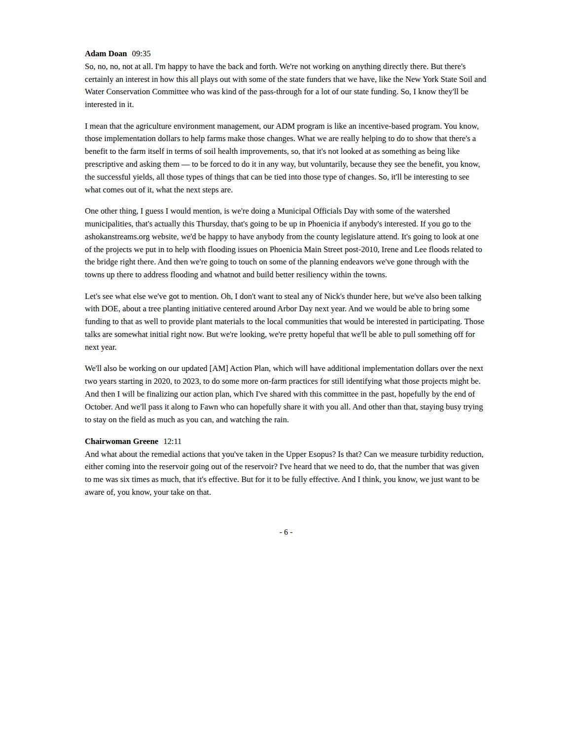Adam Doan 09:35
So, no, no, not at all. I'm happy to have the back and forth. We're not working on anything directly there. But there's certainly an interest in how this all plays out with some of the state funders that we have, like the New York State Soil and Water Conservation Committee who was kind of the pass-through for a lot of our state funding. So, I know they'll be interested in it.
I mean that the agriculture environment management, our ADM program is like an incentive-based program. You know, those implementation dollars to help farms make those changes. What we are really helping to do to show that there's a benefit to the farm itself in terms of soil health improvements, so, that it's not looked at as something as being like prescriptive and asking them — to be forced to do it in any way, but voluntarily, because they see the benefit, you know, the successful yields, all those types of things that can be tied into those type of changes. So, it'll be interesting to see what comes out of it, what the next steps are.
One other thing, I guess I would mention, is we're doing a Municipal Officials Day with some of the watershed municipalities, that's actually this Thursday, that's going to be up in Phoenicia if anybody's interested. If you go to the ashokanstreams.org website, we'd be happy to have anybody from the county legislature attend. It's going to look at one of the projects we put in to help with flooding issues on Phoenicia Main Street post-2010, Irene and Lee floods related to the bridge right there. And then we're going to touch on some of the planning endeavors we've gone through with the towns up there to address flooding and whatnot and build better resiliency within the towns.
Let's see what else we've got to mention. Oh, I don't want to steal any of Nick's thunder here, but we've also been talking with DOE, about a tree planting initiative centered around Arbor Day next year. And we would be able to bring some funding to that as well to provide plant materials to the local communities that would be interested in participating. Those talks are somewhat initial right now. But we're looking, we're pretty hopeful that we'll be able to pull something off for next year.
We'll also be working on our updated [AM] Action Plan, which will have additional implementation dollars over the next two years starting in 2020, to 2023, to do some more on-farm practices for still identifying what those projects might be. And then I will be finalizing our action plan, which I've shared with this committee in the past, hopefully by the end of October. And we'll pass it along to Fawn who can hopefully share it with you all. And other than that, staying busy trying to stay on the field as much as you can, and watching the rain.
Chairwoman Greene 12:11
And what about the remedial actions that you've taken in the Upper Esopus? Is that? Can we measure turbidity reduction, either coming into the reservoir going out of the reservoir? I've heard that we need to do, that the number that was given to me was six times as much, that it's effective. But for it to be fully effective. And I think, you know, we just want to be aware of, you know, your take on that.
- 6 -